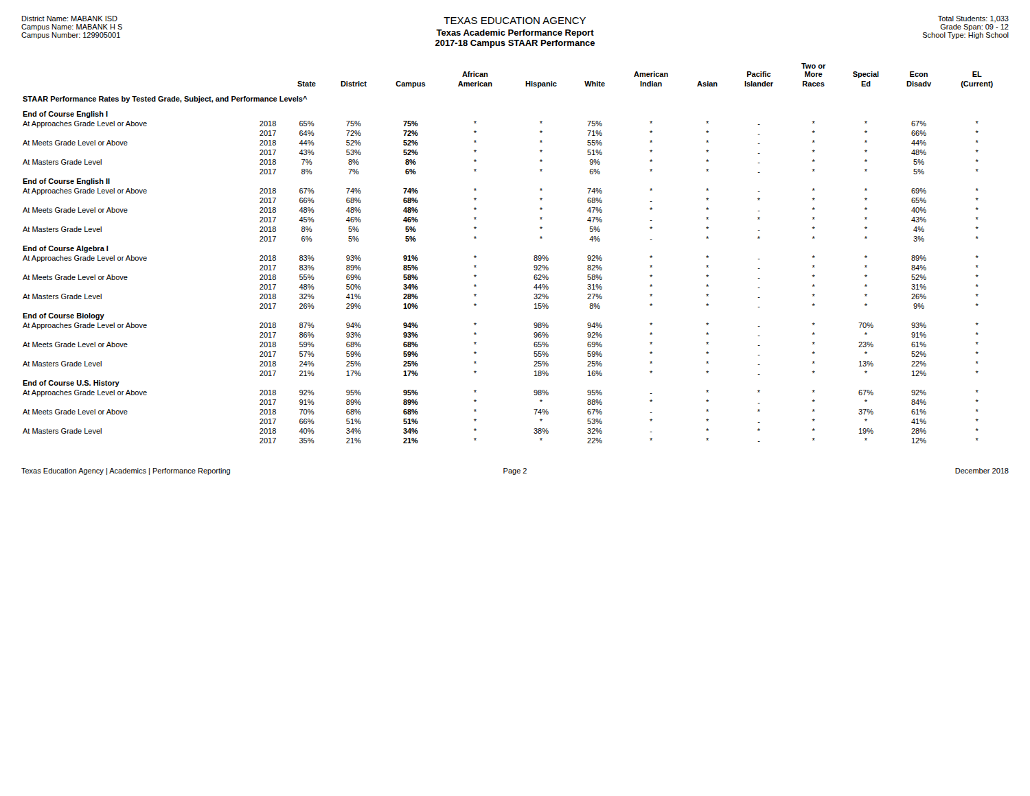| District Name: MABANK ISD Campus Name: MABANK H S Campus Number: 129905001 | TEXAS EDUCATION AGENCY Texas Academic Performance Report 2017-18 Campus STAAR Performance | Total Students: 1,033 Grade Span: 09 - 12 School Type: High School |
| | | | | | African | | | American | | Pacific | Two or More | Special | Econ | EL |
| --- | --- | --- | --- | --- | --- | --- | --- | --- | --- | --- | --- | --- | --- | --- |
| | | State | District | Campus | American | Hispanic | White | Indian | Asian | Islander | Races | Ed | Disadv | (Current) |
| STAAR Performance Rates by Tested Grade, Subject, and Performance Levels^ |
| End of Course English I |
| At Approaches Grade Level or Above | 2018 | 65% | 75% | 75% | * | * | 75% | * | * | - | * | * | 67% | * |
| | 2017 | 64% | 72% | 72% | * | * | 71% | * | * | - | * | * | 66% | * |
| At Meets Grade Level or Above | 2018 | 44% | 52% | 52% | * | * | 55% | * | * | - | * | * | 44% | * |
| | 2017 | 43% | 53% | 52% | * | * | 51% | * | * | - | * | * | 48% | * |
| At Masters Grade Level | 2018 | 7% | 8% | 8% | * | * | 9% | * | * | - | * | * | 5% | * |
| | 2017 | 8% | 7% | 6% | * | * | 6% | * | * | - | * | * | 5% | * |
| End of Course English II |
| At Approaches Grade Level or Above | 2018 | 67% | 74% | 74% | * | * | 74% | * | * | - | * | * | 69% | * |
| | 2017 | 66% | 68% | 68% | * | * | 68% | - | * | * | * | * | 65% | * |
| At Meets Grade Level or Above | 2018 | 48% | 48% | 48% | * | * | 47% | * | * | - | * | * | 40% | * |
| | 2017 | 45% | 46% | 46% | * | * | 47% | - | * | * | * | * | 43% | * |
| At Masters Grade Level | 2018 | 8% | 5% | 5% | * | * | 5% | * | * | - | * | * | 4% | * |
| | 2017 | 6% | 5% | 5% | * | * | 4% | - | * | * | * | * | 3% | * |
| End of Course Algebra I |
| At Approaches Grade Level or Above | 2018 | 83% | 93% | 91% | * | 89% | 92% | * | * | - | * | * | 89% | * |
| | 2017 | 83% | 89% | 85% | * | 92% | 82% | * | * | - | * | * | 84% | * |
| At Meets Grade Level or Above | 2018 | 55% | 69% | 58% | * | 62% | 58% | * | * | - | * | * | 52% | * |
| | 2017 | 48% | 50% | 34% | * | 44% | 31% | * | * | - | * | * | 31% | * |
| At Masters Grade Level | 2018 | 32% | 41% | 28% | * | 32% | 27% | * | * | - | * | * | 26% | * |
| | 2017 | 26% | 29% | 10% | * | 15% | 8% | * | * | - | * | * | 9% | * |
| End of Course Biology |
| At Approaches Grade Level or Above | 2018 | 87% | 94% | 94% | * | 98% | 94% | * | * | - | * | 70% | 93% | * |
| | 2017 | 86% | 93% | 93% | * | 96% | 92% | * | * | - | * | * | 91% | * |
| At Meets Grade Level or Above | 2018 | 59% | 68% | 68% | * | 65% | 69% | * | * | - | * | 23% | 61% | * |
| | 2017 | 57% | 59% | 59% | * | 55% | 59% | * | * | - | * | * | 52% | * |
| At Masters Grade Level | 2018 | 24% | 25% | 25% | * | 25% | 25% | * | * | - | * | 13% | 22% | * |
| | 2017 | 21% | 17% | 17% | * | 18% | 16% | * | * | - | * | * | 12% | * |
| End of Course U.S. History |
| At Approaches Grade Level or Above | 2018 | 92% | 95% | 95% | * | 98% | 95% | - | * | * | * | 67% | 92% | * |
| | 2017 | 91% | 89% | 89% | * | * | 88% | * | * | - | * | * | 84% | * |
| At Meets Grade Level or Above | 2018 | 70% | 68% | 68% | * | 74% | 67% | - | * | * | * | 37% | 61% | * |
| | 2017 | 66% | 51% | 51% | * | * | 53% | * | * | - | * | * | 41% | * |
| At Masters Grade Level | 2018 | 40% | 34% | 34% | * | 38% | 32% | - | * | * | * | 19% | 28% | * |
| | 2017 | 35% | 21% | 21% | * | * | 22% | * | * | - | * | * | 12% | * |
| Texas Education Agency / Academics / Performance Reporting | Page 2 | December 2018 |